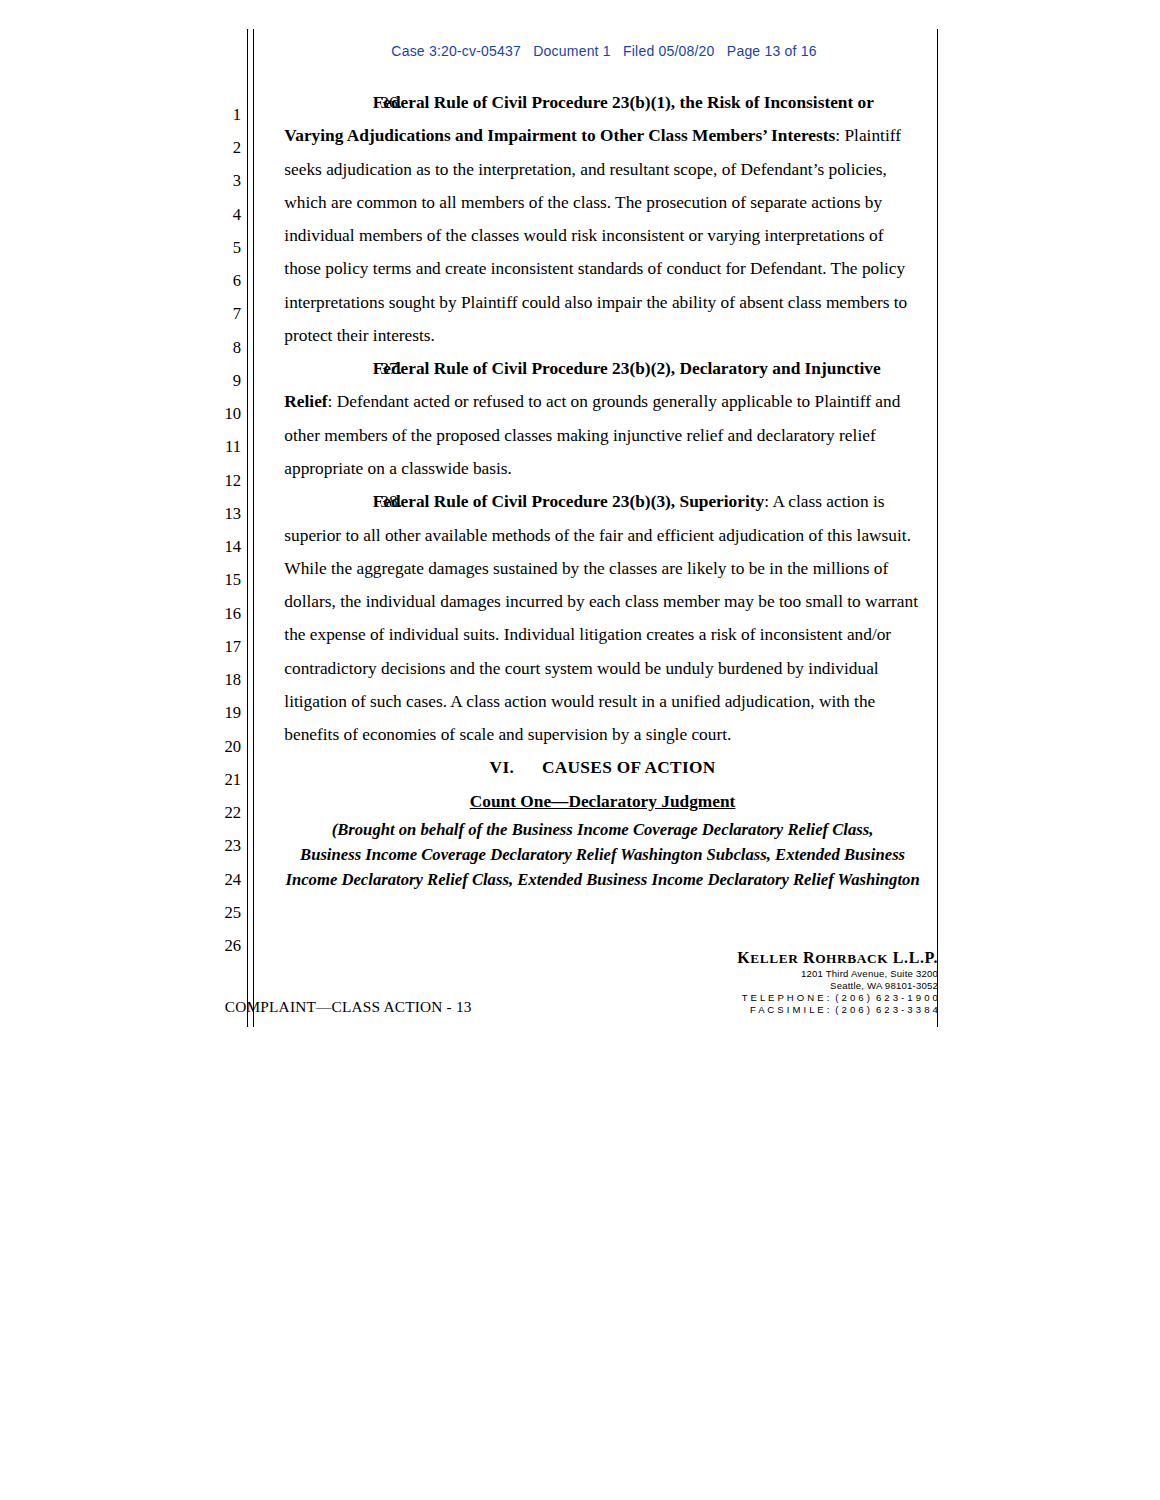Case 3:20-cv-05437 Document 1 Filed 05/08/20 Page 13 of 16
1
2
3
4
5
6
7
8
9
10
11
12
13
14
15
16
17
18
19
20
21
22
23
24
25
26
36. Federal Rule of Civil Procedure 23(b)(1), the Risk of Inconsistent or Varying Adjudications and Impairment to Other Class Members’ Interests: Plaintiff seeks adjudication as to the interpretation, and resultant scope, of Defendant’s policies, which are common to all members of the class. The prosecution of separate actions by individual members of the classes would risk inconsistent or varying interpretations of those policy terms and create inconsistent standards of conduct for Defendant. The policy interpretations sought by Plaintiff could also impair the ability of absent class members to protect their interests.
37. Federal Rule of Civil Procedure 23(b)(2), Declaratory and Injunctive Relief: Defendant acted or refused to act on grounds generally applicable to Plaintiff and other members of the proposed classes making injunctive relief and declaratory relief appropriate on a classwide basis.
38. Federal Rule of Civil Procedure 23(b)(3), Superiority: A class action is superior to all other available methods of the fair and efficient adjudication of this lawsuit. While the aggregate damages sustained by the classes are likely to be in the millions of dollars, the individual damages incurred by each class member may be too small to warrant the expense of individual suits. Individual litigation creates a risk of inconsistent and/or contradictory decisions and the court system would be unduly burdened by individual litigation of such cases. A class action would result in a unified adjudication, with the benefits of economies of scale and supervision by a single court.
VI. CAUSES OF ACTION
Count One—Declaratory Judgment
(Brought on behalf of the Business Income Coverage Declaratory Relief Class,
Business Income Coverage Declaratory Relief Washington Subclass, Extended Business
Income Declaratory Relief Class, Extended Business Income Declaratory Relief Washington
COMPLAINT—CLASS ACTION - 13
KELLER ROHRBACK L.L.P.
1201 Third Avenue, Suite 3200
Seattle, WA 98101-3052
T E L E P H O N E : ( 2 0 6 ) 6 2 3 - 1 9 0 0
F A C S I M I L E : ( 2 0 6 ) 6 2 3 - 3 3 8 4